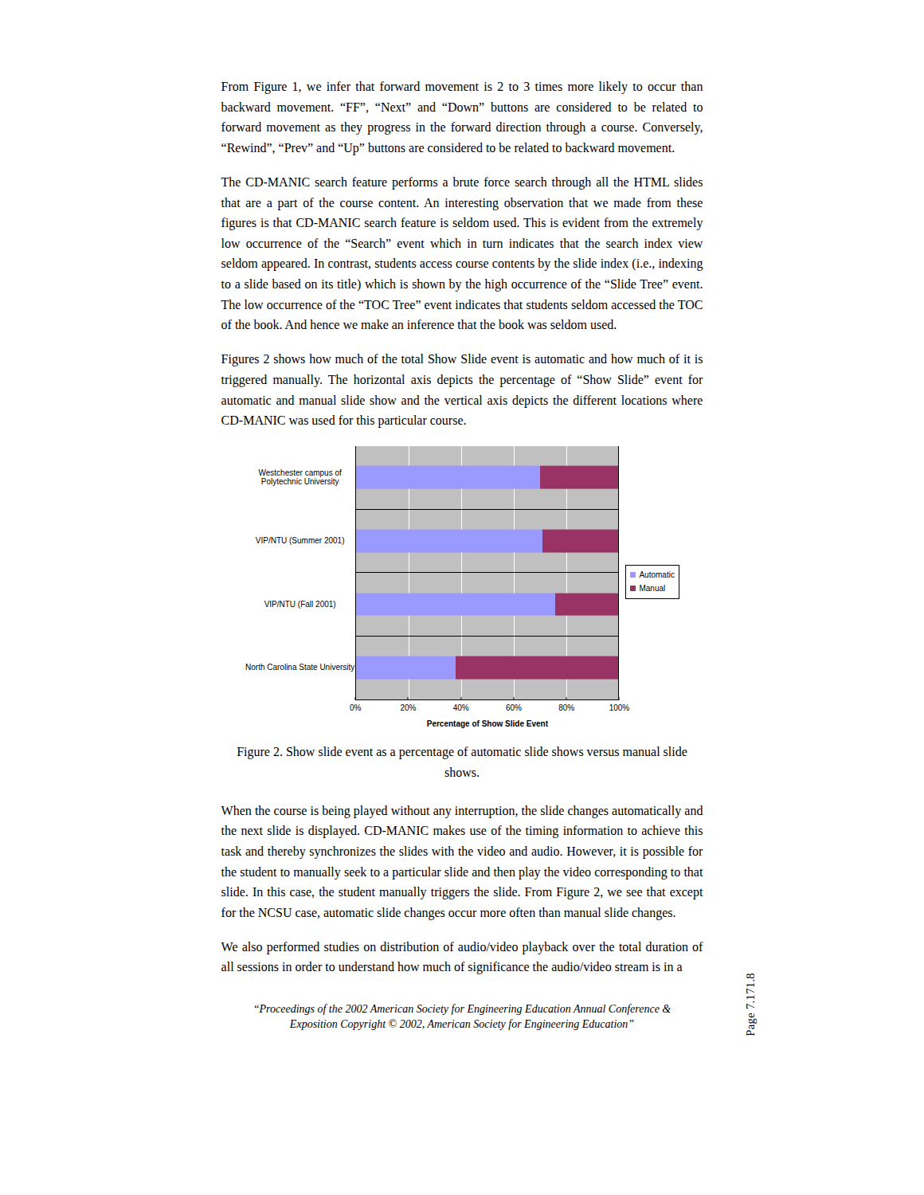From Figure 1, we infer that forward movement is 2 to 3 times more likely to occur than backward movement. “FF”, “Next” and “Down” buttons are considered to be related to forward movement as they progress in the forward direction through a course. Conversely, “Rewind”, “Prev” and “Up” buttons are considered to be related to backward movement.
The CD-MANIC search feature performs a brute force search through all the HTML slides that are a part of the course content. An interesting observation that we made from these figures is that CD-MANIC search feature is seldom used. This is evident from the extremely low occurrence of the “Search” event which in turn indicates that the search index view seldom appeared. In contrast, students access course contents by the slide index (i.e., indexing to a slide based on its title) which is shown by the high occurrence of the “Slide Tree” event. The low occurrence of the “TOC Tree” event indicates that students seldom accessed the TOC of the book. And hence we make an inference that the book was seldom used.
Figures 2 shows how much of the total Show Slide event is automatic and how much of it is triggered manually. The horizontal axis depicts the percentage of “Show Slide” event for automatic and manual slide show and the vertical axis depicts the different locations where CD-MANIC was used for this particular course.
| Westchester campus of Polytechnic University | |
| VIP/NTU (Summer 2001) | |
| VIP/NTU (Fall 2001) | |
| North Carolina State University | |
0% 20% 40% 60% 80% 100%
Percentage of Show Slide Event
Automatic
Manual
Figure 2. Show slide event as a percentage of automatic slide shows versus manual slide shows.
When the course is being played without any interruption, the slide changes automatically and the next slide is displayed. CD-MANIC makes use of the timing information to achieve this task and thereby synchronizes the slides with the video and audio. However, it is possible for the student to manually seek to a particular slide and then play the video corresponding to that slide. In this case, the student manually triggers the slide. From Figure 2, we see that except for the NCSU case, automatic slide changes occur more often than manual slide changes.
We also performed studies on distribution of audio/video playback over the total duration of all sessions in order to understand how much of significance the audio/video stream is in a
“Proceedings of the 2002 American Society for Engineering Education Annual Conference &
Exposition Copyright © 2002, American Society for Engineering Education”
Page 7.171.8